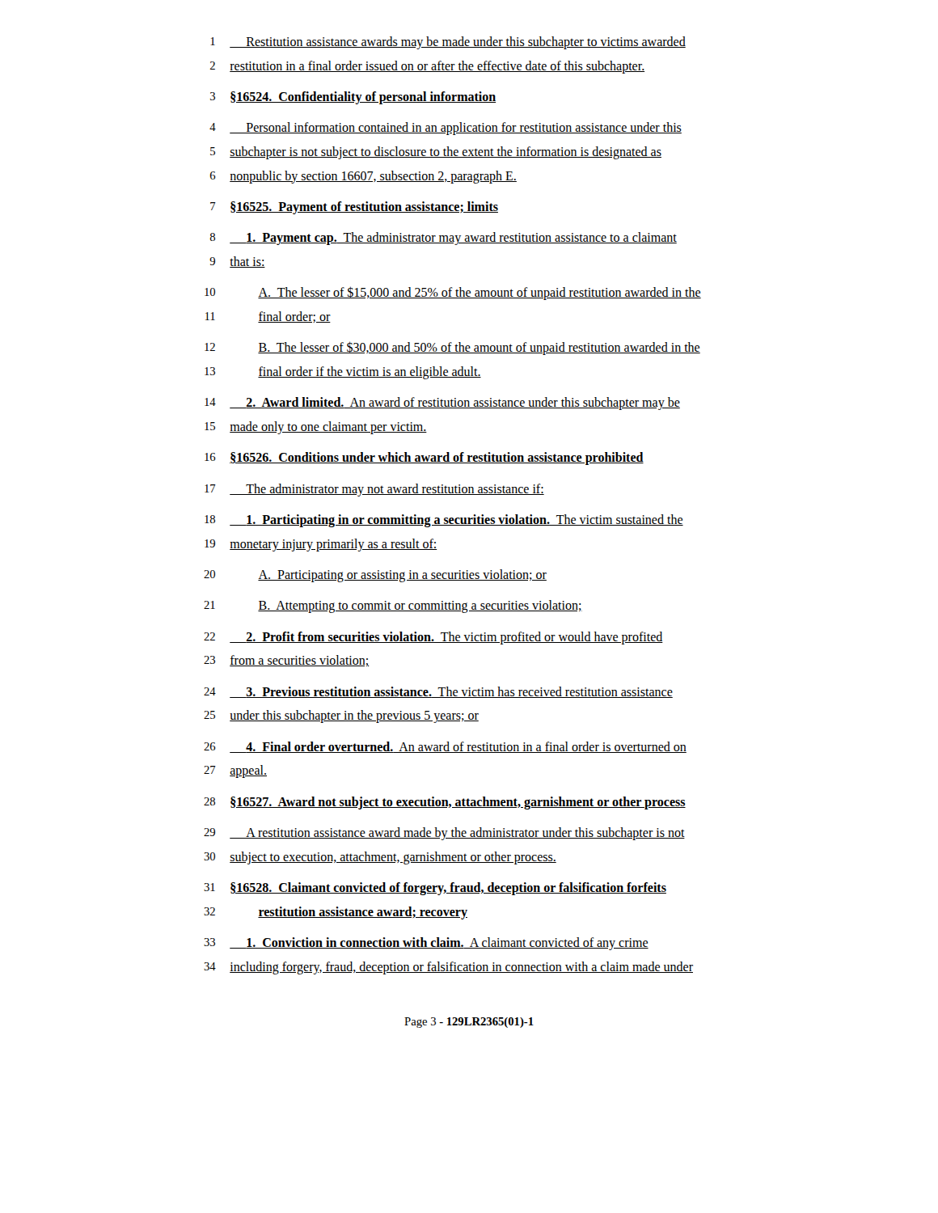1
Restitution assistance awards may be made under this subchapter to victims awarded
2
restitution in a final order issued on or after the effective date of this subchapter.
3
§16524. Confidentiality of personal information
4
Personal information contained in an application for restitution assistance under this
5
subchapter is not subject to disclosure to the extent the information is designated as
6
nonpublic by section 16607, subsection 2, paragraph E.
7
§16525. Payment of restitution assistance; limits
8
1. Payment cap. The administrator may award restitution assistance to a claimant
9
that is:
10
A. The lesser of $15,000 and 25% of the amount of unpaid restitution awarded in the
11
final order; or
12
B. The lesser of $30,000 and 50% of the amount of unpaid restitution awarded in the
13
final order if the victim is an eligible adult.
14
2. Award limited. An award of restitution assistance under this subchapter may be
15
made only to one claimant per victim.
16
§16526. Conditions under which award of restitution assistance prohibited
17
The administrator may not award restitution assistance if:
18
1. Participating in or committing a securities violation. The victim sustained the
19
monetary injury primarily as a result of:
20
A. Participating or assisting in a securities violation; or
21
B. Attempting to commit or committing a securities violation;
22
2. Profit from securities violation. The victim profited or would have profited
23
from a securities violation;
24
3. Previous restitution assistance. The victim has received restitution assistance
25
under this subchapter in the previous 5 years; or
26
4. Final order overturned. An award of restitution in a final order is overturned on
27
appeal.
28
§16527. Award not subject to execution, attachment, garnishment or other process
29
A restitution assistance award made by the administrator under this subchapter is not
30
subject to execution, attachment, garnishment or other process.
31
§16528. Claimant convicted of forgery, fraud, deception or falsification forfeits
32
restitution assistance award; recovery
33
1. Conviction in connection with claim. A claimant convicted of any crime
34
including forgery, fraud, deception or falsification in connection with a claim made under
Page 3 - 129LR2365(01)-1